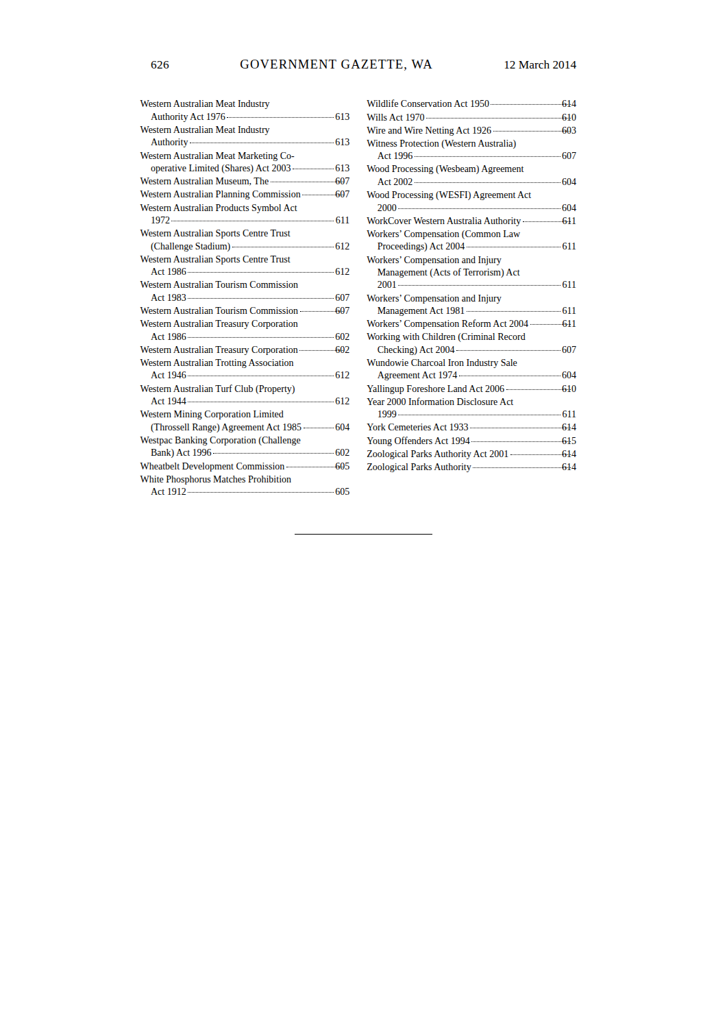626 GOVERNMENT GAZETTE, WA 12 March 2014
Western Australian Meat Industry Authority Act 1976 613
Western Australian Meat Industry Authority 613
Western Australian Meat Marketing Co- operative Limited (Shares) Act 2003 613
Western Australian Museum, The 607
Western Australian Planning Commission 607
Western Australian Products Symbol Act 1972 611
Western Australian Sports Centre Trust (Challenge Stadium) 612
Western Australian Sports Centre Trust Act 1986 612
Western Australian Tourism Commission Act 1983 607
Western Australian Tourism Commission 607
Western Australian Treasury Corporation Act 1986 602
Western Australian Treasury Corporation 602
Western Australian Trotting Association Act 1946 612
Western Australian Turf Club (Property) Act 1944 612
Western Mining Corporation Limited (Throssell Range) Agreement Act 1985 604
Westpac Banking Corporation (Challenge Bank) Act 1996 602
Wheatbelt Development Commission 605
White Phosphorus Matches Prohibition Act 1912 605
Wildlife Conservation Act 1950 614
Wills Act 1970 610
Wire and Wire Netting Act 1926 603
Witness Protection (Western Australia) Act 1996 607
Wood Processing (Wesbeam) Agreement Act 2002 604
Wood Processing (WESFI) Agreement Act 2000 604
WorkCover Western Australia Authority 611
Workers’ Compensation (Common Law Proceedings) Act 2004 611
Workers’ Compensation and Injury Management (Acts of Terrorism) Act 2001 611
Workers’ Compensation and Injury Management Act 1981 611
Workers’ Compensation Reform Act 2004 611
Working with Children (Criminal Record Checking) Act 2004 607
Wundowie Charcoal Iron Industry Sale Agreement Act 1974 604
Yallingup Foreshore Land Act 2006 610
Year 2000 Information Disclosure Act 1999 611
York Cemeteries Act 1933 614
Young Offenders Act 1994 615
Zoological Parks Authority Act 2001 614
Zoological Parks Authority 614